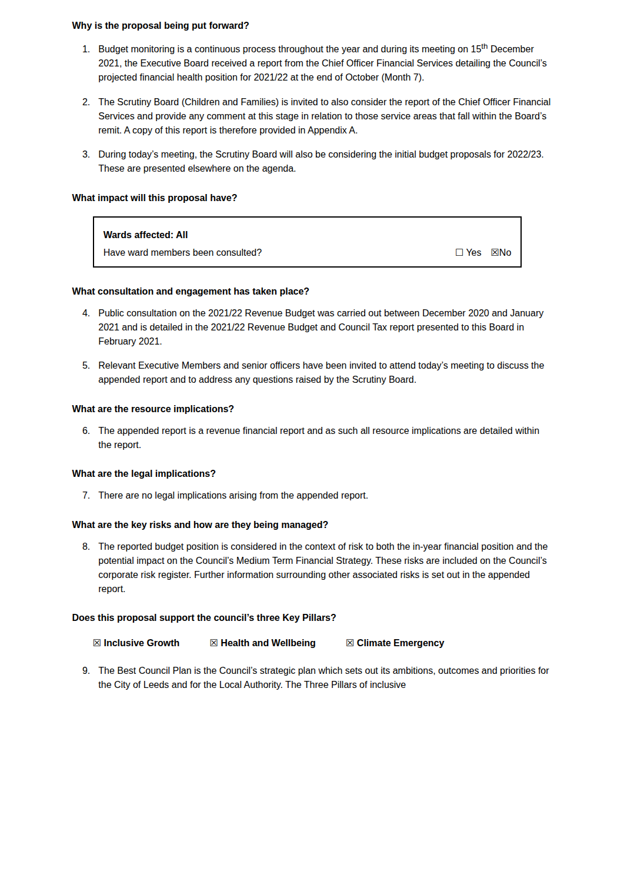Why is the proposal being put forward?
Budget monitoring is a continuous process throughout the year and during its meeting on 15th December 2021, the Executive Board received a report from the Chief Officer Financial Services detailing the Council’s projected financial health position for 2021/22 at the end of October (Month 7).
The Scrutiny Board (Children and Families) is invited to also consider the report of the Chief Officer Financial Services and provide any comment at this stage in relation to those service areas that fall within the Board’s remit. A copy of this report is therefore provided in Appendix A.
During today’s meeting, the Scrutiny Board will also be considering the initial budget proposals for 2022/23. These are presented elsewhere on the agenda.
What impact will this proposal have?
Wards affected: All
Have ward members been consulted? ☐ Yes ☒No
What consultation and engagement has taken place?
Public consultation on the 2021/22 Revenue Budget was carried out between December 2020 and January 2021 and is detailed in the 2021/22 Revenue Budget and Council Tax report presented to this Board in February 2021.
Relevant Executive Members and senior officers have been invited to attend today’s meeting to discuss the appended report and to address any questions raised by the Scrutiny Board.
What are the resource implications?
The appended report is a revenue financial report and as such all resource implications are detailed within the report.
What are the legal implications?
There are no legal implications arising from the appended report.
What are the key risks and how are they being managed?
The reported budget position is considered in the context of risk to both the in-year financial position and the potential impact on the Council’s Medium Term Financial Strategy. These risks are included on the Council’s corporate risk register. Further information surrounding other associated risks is set out in the appended report.
Does this proposal support the council’s three Key Pillars?
☒ Inclusive Growth ☒ Health and Wellbeing ☒ Climate Emergency
The Best Council Plan is the Council’s strategic plan which sets out its ambitions, outcomes and priorities for the City of Leeds and for the Local Authority. The Three Pillars of inclusive